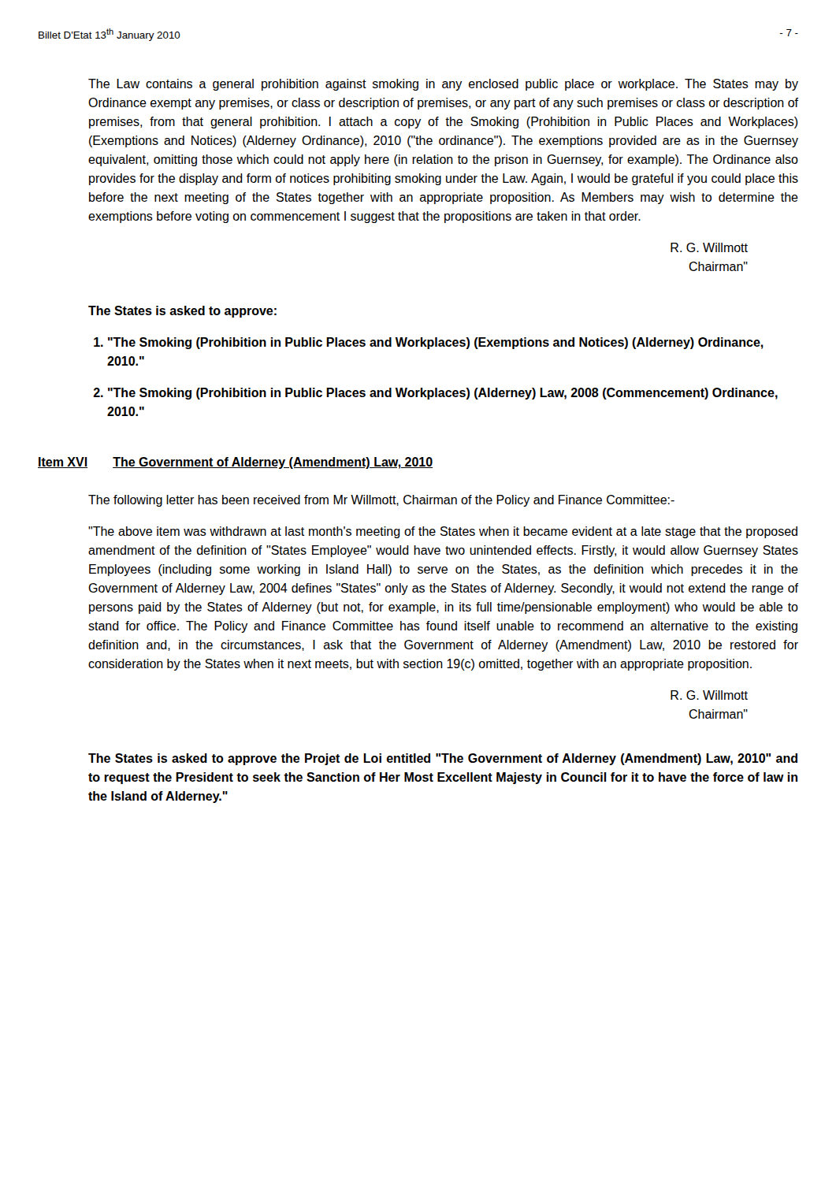Billet D'Etat 13th January 2010 - 7 -
The Law contains a general prohibition against smoking in any enclosed public place or workplace. The States may by Ordinance exempt any premises, or class or description of premises, or any part of any such premises or class or description of premises, from that general prohibition. I attach a copy of the Smoking (Prohibition in Public Places and Workplaces) (Exemptions and Notices) (Alderney Ordinance), 2010 ("the ordinance"). The exemptions provided are as in the Guernsey equivalent, omitting those which could not apply here (in relation to the prison in Guernsey, for example). The Ordinance also provides for the display and form of notices prohibiting smoking under the Law. Again, I would be grateful if you could place this before the next meeting of the States together with an appropriate proposition. As Members may wish to determine the exemptions before voting on commencement I suggest that the propositions are taken in that order.
R. G. Willmott Chairman"
The States is asked to approve:
"The Smoking (Prohibition in Public Places and Workplaces) (Exemptions and Notices) (Alderney) Ordinance, 2010."
"The Smoking (Prohibition in Public Places and Workplaces) (Alderney) Law, 2008 (Commencement) Ordinance, 2010."
Item XVl The Government of Alderney (Amendment) Law, 2010
The following letter has been received from Mr Willmott, Chairman of the Policy and Finance Committee:-
"The above item was withdrawn at last month's meeting of the States when it became evident at a late stage that the proposed amendment of the definition of "States Employee" would have two unintended effects. Firstly, it would allow Guernsey States Employees (including some working in Island Hall) to serve on the States, as the definition which precedes it in the Government of Alderney Law, 2004 defines "States" only as the States of Alderney. Secondly, it would not extend the range of persons paid by the States of Alderney (but not, for example, in its full time/pensionable employment) who would be able to stand for office. The Policy and Finance Committee has found itself unable to recommend an alternative to the existing definition and, in the circumstances, I ask that the Government of Alderney (Amendment) Law, 2010 be restored for consideration by the States when it next meets, but with section 19(c) omitted, together with an appropriate proposition.
R. G. Willmott Chairman"
The States is asked to approve the Projet de Loi entitled "The Government of Alderney (Amendment) Law, 2010" and to request the President to seek the Sanction of Her Most Excellent Majesty in Council for it to have the force of law in the Island of Alderney."